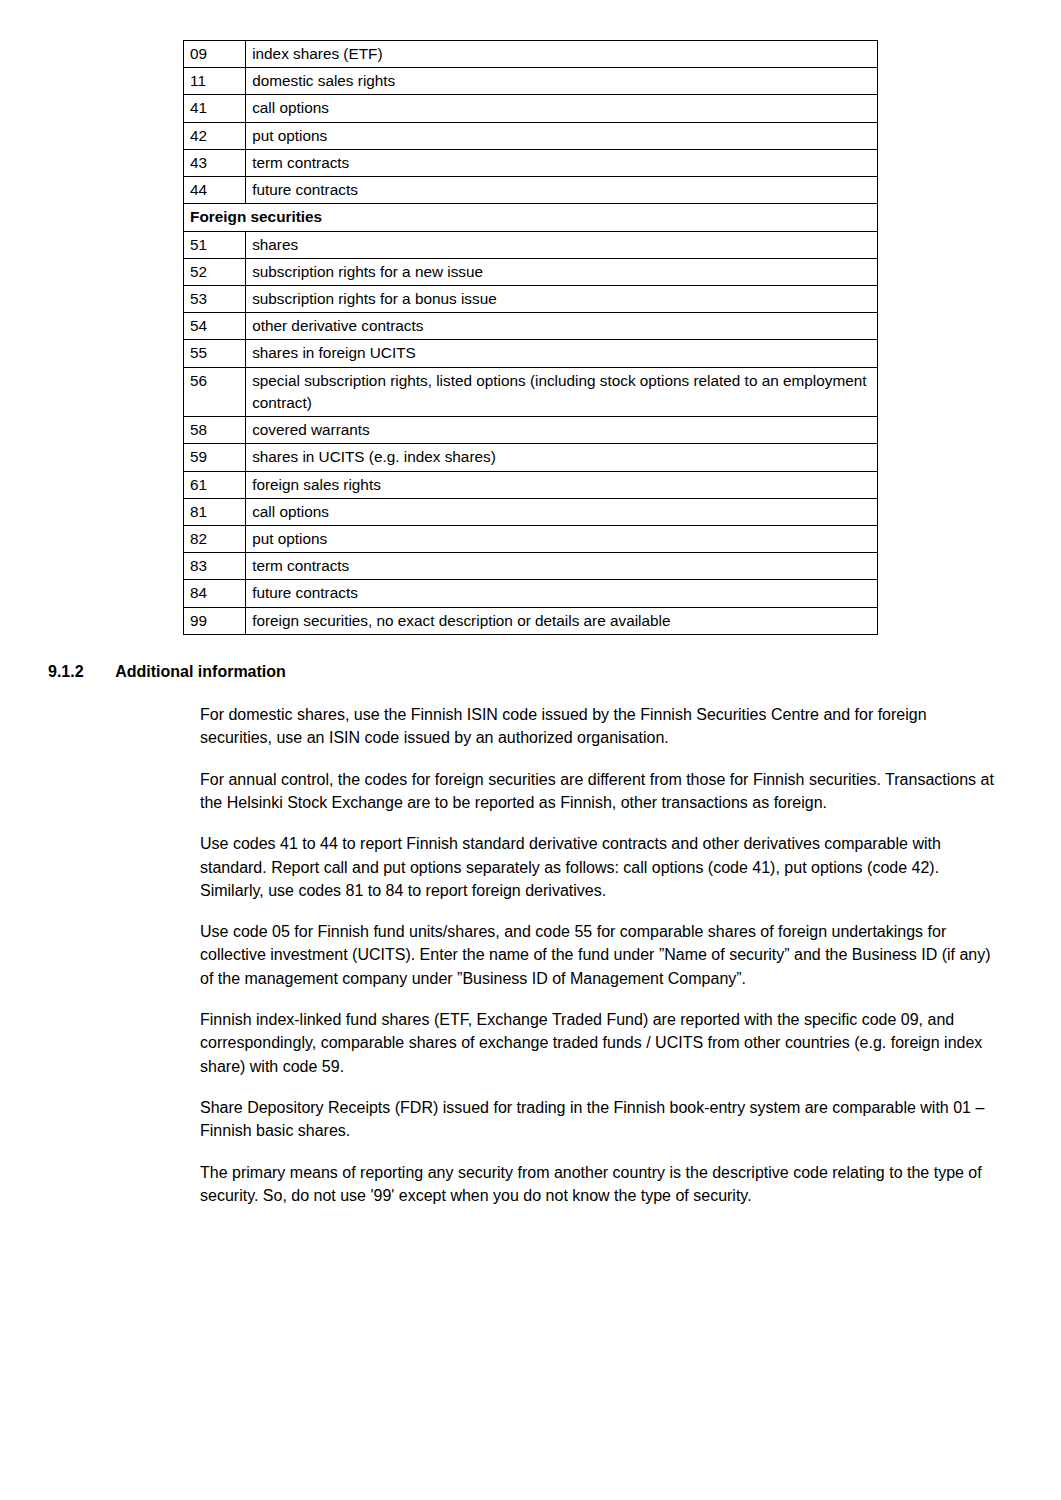| 09 | index shares (ETF) |
| 11 | domestic sales rights |
| 41 | call options |
| 42 | put options |
| 43 | term contracts |
| 44 | future contracts |
| Foreign securities |
| 51 | shares |
| 52 | subscription rights for a new issue |
| 53 | subscription rights for a bonus issue |
| 54 | other derivative contracts |
| 55 | shares in foreign UCITS |
| 56 | special subscription rights, listed options (including stock options related to an employment contract) |
| 58 | covered warrants |
| 59 | shares in UCITS (e.g. index shares) |
| 61 | foreign sales rights |
| 81 | call options |
| 82 | put options |
| 83 | term contracts |
| 84 | future contracts |
| 99 | foreign securities, no exact description or details are available |
9.1.2 Additional information
For domestic shares, use the Finnish ISIN code issued by the Finnish Securities Centre and for foreign securities, use an ISIN code issued by an authorized organisation.
For annual control, the codes for foreign securities are different from those for Finnish securities. Transactions at the Helsinki Stock Exchange are to be reported as Finnish, other transactions as foreign.
Use codes 41 to 44 to report Finnish standard derivative contracts and other derivatives comparable with standard. Report call and put options separately as follows: call options (code 41), put options (code 42). Similarly, use codes 81 to 84 to report foreign derivatives.
Use code 05 for Finnish fund units/shares, and code 55 for comparable shares of foreign undertakings for collective investment (UCITS). Enter the name of the fund under ”Name of security” and the Business ID (if any) of the management company under ”Business ID of Management Company”.
Finnish index-linked fund shares (ETF, Exchange Traded Fund) are reported with the specific code 09, and correspondingly, comparable shares of exchange traded funds / UCITS from other countries (e.g. foreign index share) with code 59.
Share Depository Receipts (FDR) issued for trading in the Finnish book-entry system are comparable with 01 – Finnish basic shares.
The primary means of reporting any security from another country is the descriptive code relating to the type of security. So, do not use '99' except when you do not know the type of security.